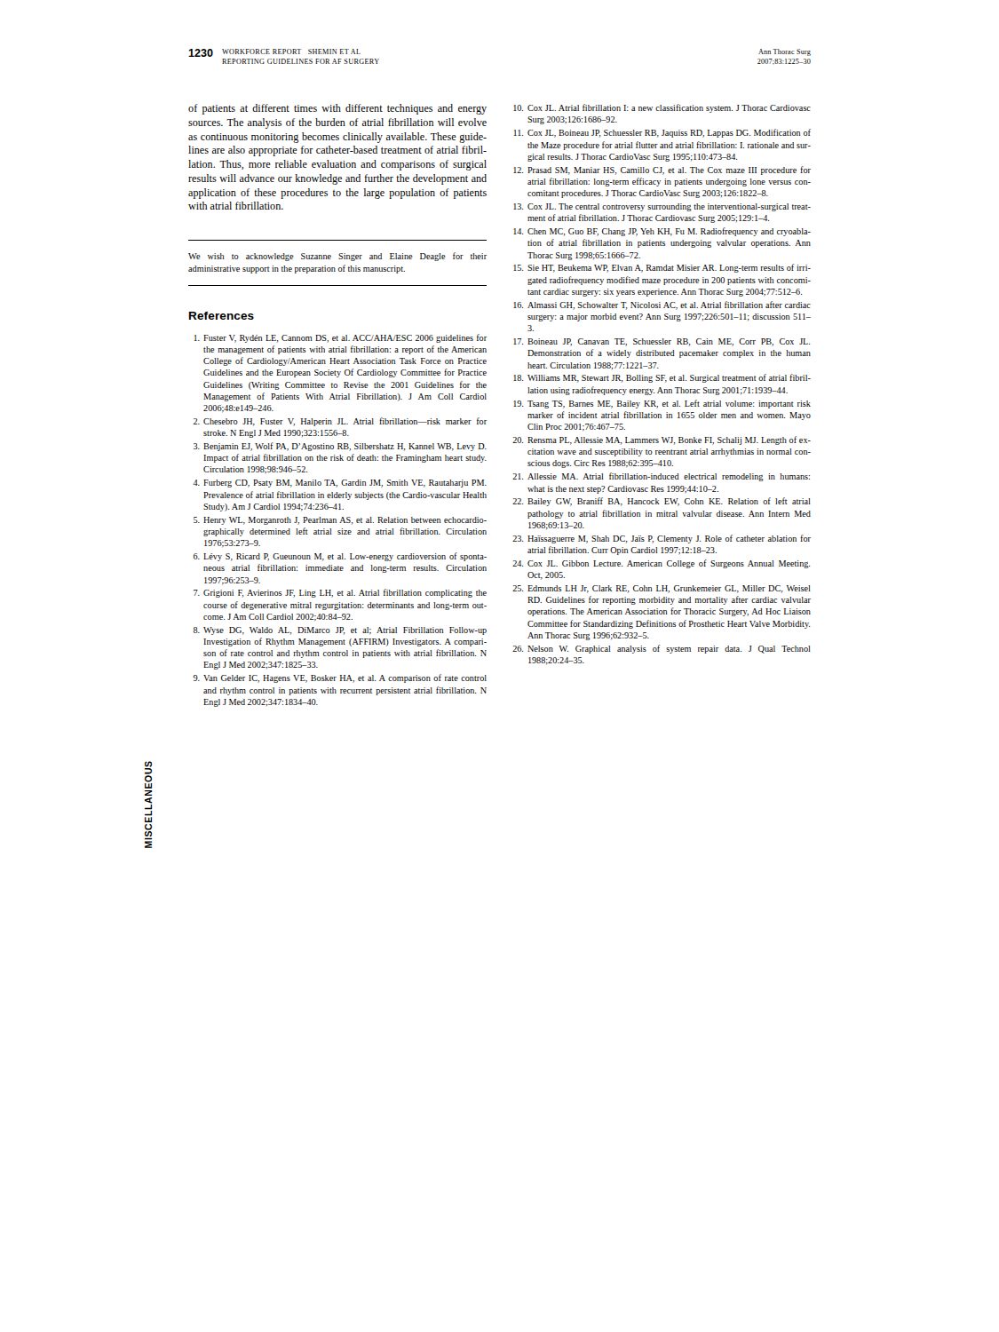1230
WORKFORCE REPORT SHEMIN ET AL
REPORTING GUIDELINES FOR AF SURGERY
Ann Thorac Surg
2007;83:1225–30
of patients at different times with different techniques and energy sources. The analysis of the burden of atrial fibrillation will evolve as continuous monitoring becomes clinically available. These guidelines are also appropriate for catheter-based treatment of atrial fibrillation. Thus, more reliable evaluation and comparisons of surgical results will advance our knowledge and further the development and application of these procedures to the large population of patients with atrial fibrillation.
We wish to acknowledge Suzanne Singer and Elaine Deagle for their administrative support in the preparation of this manuscript.
References
Fuster V, Rydén LE, Cannom DS, et al. ACC/AHA/ESC 2006 guidelines for the management of patients with atrial fibrillation: a report of the American College of Cardiology/American Heart Association Task Force on Practice Guidelines and the European Society Of Cardiology Committee for Practice Guidelines (Writing Committee to Revise the 2001 Guidelines for the Management of Patients With Atrial Fibrillation). J Am Coll Cardiol 2006;48:e149–246.
Chesebro JH, Fuster V, Halperin JL. Atrial fibrillation—risk marker for stroke. N Engl J Med 1990;323:1556–8.
Benjamin EJ, Wolf PA, D’Agostino RB, Silbershatz H, Kannel WB, Levy D. Impact of atrial fibrillation on the risk of death: the Framingham heart study. Circulation 1998;98:946–52.
Furberg CD, Psaty BM, Manilo TA, Gardin JM, Smith VE, Rautaharju PM. Prevalence of atrial fibrillation in elderly subjects (the Cardio-vascular Health Study). Am J Cardiol 1994;74:236–41.
Henry WL, Morganroth J, Pearlman AS, et al. Relation between echocardiographically determined left atrial size and atrial fibrillation. Circulation 1976;53:273–9.
Lévy S, Ricard P, Gueunoun M, et al. Low-energy cardioversion of spontaneous atrial fibrillation: immediate and long-term results. Circulation 1997;96:253–9.
Grigioni F, Avierinos JF, Ling LH, et al. Atrial fibrillation complicating the course of degenerative mitral regurgitation: determinants and long-term outcome. J Am Coll Cardiol 2002;40:84–92.
Wyse DG, Waldo AL, DiMarco JP, et al; Atrial Fibrillation Follow-up Investigation of Rhythm Management (AFFIRM) Investigators. A comparison of rate control and rhythm control in patients with atrial fibrillation. N Engl J Med 2002;347:1825–33.
Van Gelder IC, Hagens VE, Bosker HA, et al. A comparison of rate control and rhythm control in patients with recurrent persistent atrial fibrillation. N Engl J Med 2002;347:1834–40.
Cox JL. Atrial fibrillation I: a new classification system. J Thorac Cardiovasc Surg 2003;126:1686–92.
Cox JL, Boineau JP, Schuessler RB, Jaquiss RD, Lappas DG. Modification of the Maze procedure for atrial flutter and atrial fibrillation: I. rationale and surgical results. J Thorac CardioVasc Surg 1995;110:473–84.
Prasad SM, Maniar HS, Camillo CJ, et al. The Cox maze III procedure for atrial fibrillation: long-term efficacy in patients undergoing lone versus concomitant procedures. J Thorac CardioVasc Surg 2003;126:1822–8.
Cox JL. The central controversy surrounding the interventional-surgical treatment of atrial fibrillation. J Thorac Cardiovasc Surg 2005;129:1–4.
Chen MC, Guo BF, Chang JP, Yeh KH, Fu M. Radiofrequency and cryoablation of atrial fibrillation in patients undergoing valvular operations. Ann Thorac Surg 1998;65:1666–72.
Sie HT, Beukema WP, Elvan A, Ramdat Misier AR. Long-term results of irrigated radiofrequency modified maze procedure in 200 patients with concomitant cardiac surgery: six years experience. Ann Thorac Surg 2004;77:512–6.
Almassi GH, Schowalter T, Nicolosi AC, et al. Atrial fibrillation after cardiac surgery: a major morbid event? Ann Surg 1997;226:501–11; discussion 511–3.
Boineau JP, Canavan TE, Schuessler RB, Cain ME, Corr PB, Cox JL. Demonstration of a widely distributed pacemaker complex in the human heart. Circulation 1988;77:1221–37.
Williams MR, Stewart JR, Bolling SF, et al. Surgical treatment of atrial fibrillation using radiofrequency energy. Ann Thorac Surg 2001;71:1939–44.
Tsang TS, Barnes ME, Bailey KR, et al. Left atrial volume: important risk marker of incident atrial fibrillation in 1655 older men and women. Mayo Clin Proc 2001;76:467–75.
Rensma PL, Allessie MA, Lammers WJ, Bonke FI, Schalij MJ. Length of excitation wave and susceptibility to reentrant atrial arrhythmias in normal conscious dogs. Circ Res 1988;62:395–410.
Allessie MA. Atrial fibrillation-induced electrical remodeling in humans: what is the next step? Cardiovasc Res 1999;44:10–2.
Bailey GW, Braniff BA, Hancock EW, Cohn KE. Relation of left atrial pathology to atrial fibrillation in mitral valvular disease. Ann Intern Med 1968;69:13–20.
Haïssaguerre M, Shah DC, Jaïs P, Clementy J. Role of catheter ablation for atrial fibrillation. Curr Opin Cardiol 1997;12:18–23.
Cox JL. Gibbon Lecture. American College of Surgeons Annual Meeting. Oct, 2005.
Edmunds LH Jr, Clark RE, Cohn LH, Grunkemeier GL, Miller DC, Weisel RD. Guidelines for reporting morbidity and mortality after cardiac valvular operations. The American Association for Thoracic Surgery, Ad Hoc Liaison Committee for Standardizing Definitions of Prosthetic Heart Valve Morbidity. Ann Thorac Surg 1996;62:932–5.
Nelson W. Graphical analysis of system repair data. J Qual Technol 1988;20:24–35.
MISCELLANEOUS